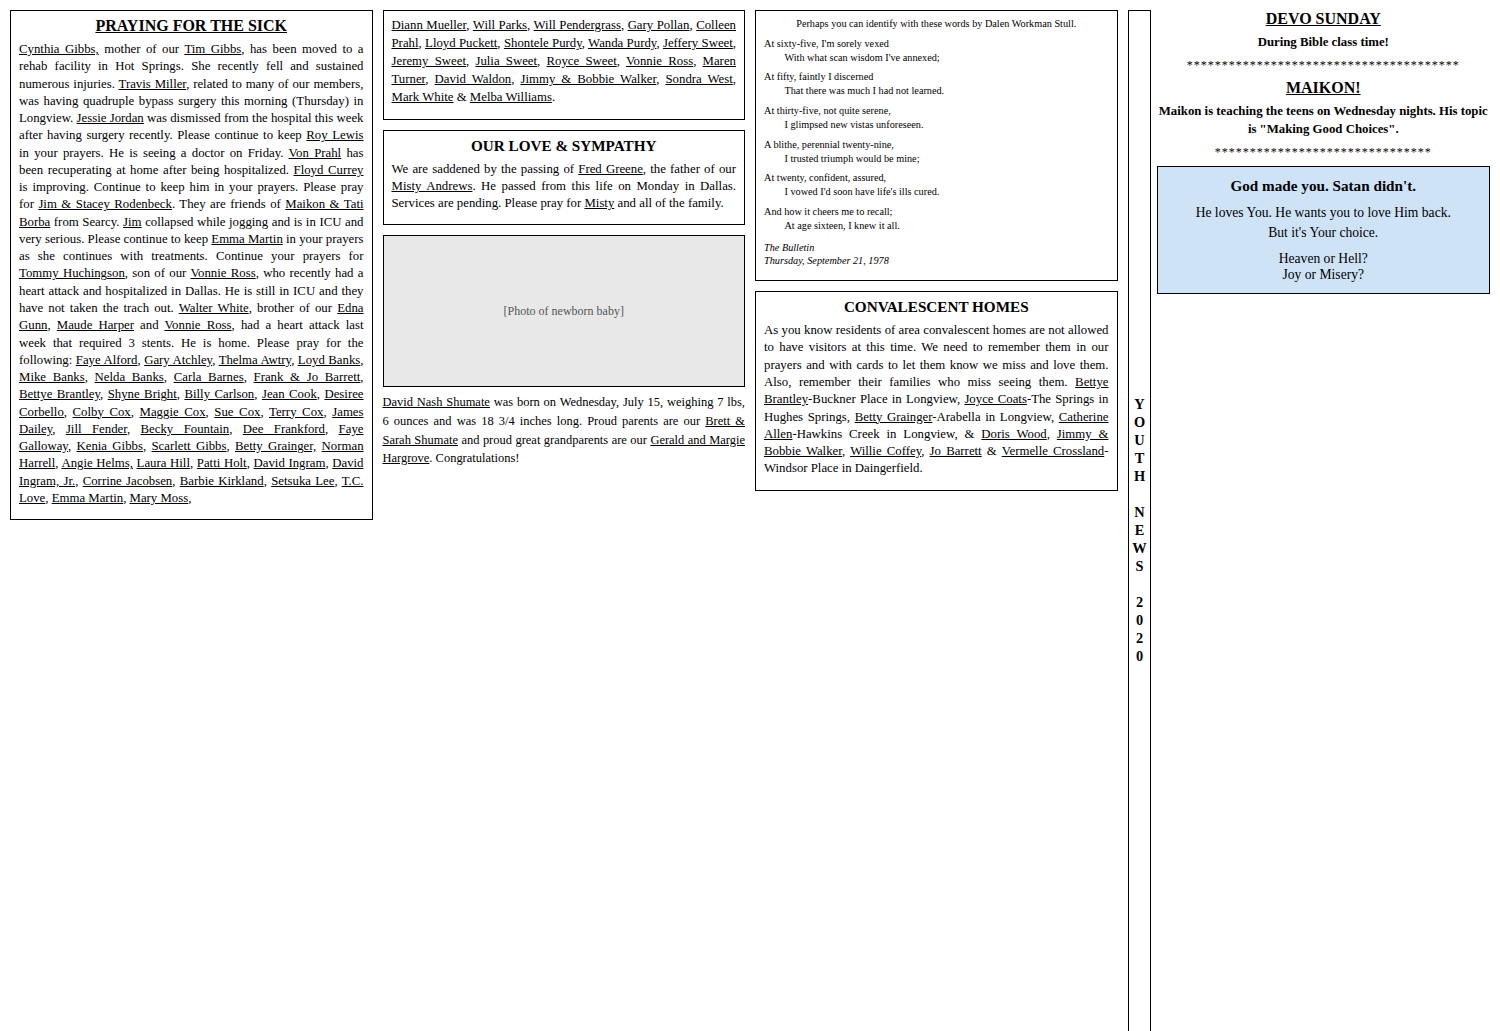PRAYING FOR THE SICK
Cynthia Gibbs, mother of our Tim Gibbs, has been moved to a rehab facility in Hot Springs. She recently fell and sustained numerous injuries. Travis Miller, related to many of our members, was having quadruple bypass surgery this morning (Thursday) in Longview. Jessie Jordan was dismissed from the hospital this week after having surgery recently. Please continue to keep Roy Lewis in your prayers. He is seeing a doctor on Friday. Von Prahl has been recuperating at home after being hospitalized. Floyd Currey is improving. Continue to keep him in your prayers. Please pray for Jim & Stacey Rodenbeck. They are friends of Maikon & Tati Borba from Searcy. Jim collapsed while jogging and is in ICU and very serious. Please continue to keep Emma Martin in your prayers as she continues with treatments. Continue your prayers for Tommy Huchingson, son of our Vonnie Ross, who recently had a heart attack and hospitalized in Dallas. He is still in ICU and they have not taken the trach out. Walter White, brother of our Edna Gunn, Maude Harper and Vonnie Ross, had a heart attack last week that required 3 stents. He is home. Please pray for the following: Faye Alford, Gary Atchley, Thelma Awtry, Loyd Banks, Mike Banks, Nelda Banks, Carla Barnes, Frank & Jo Barrett, Bettye Brantley, Shyne Bright, Billy Carlson, Jean Cook, Desiree Corbello, Colby Cox, Maggie Cox, Sue Cox, Terry Cox, James Dailey, Jill Fender, Becky Fountain, Dee Frankford, Faye Galloway, Kenia Gibbs, Scarlett Gibbs, Betty Grainger, Norman Harrell, Angie Helms, Laura Hill, Patti Holt, David Ingram, David Ingram, Jr., Corrine Jacobsen, Barbie Kirkland, Setsuka Lee, T.C. Love, Emma Martin, Mary Moss,
Diann Mueller, Will Parks, Will Pendergrass, Gary Pollan, Colleen Prahl, Lloyd Puckett, Shontele Purdy, Wanda Purdy, Jeffery Sweet, Jeremy Sweet, Julia Sweet, Royce Sweet, Vonnie Ross, Maren Turner, David Waldon, Jimmy & Bobbie Walker, Sondra West, Mark White & Melba Williams.
OUR LOVE & SYMPATHY
We are saddened by the passing of Fred Greene, the father of our Misty Andrews. He passed from this life on Monday in Dallas. Services are pending. Please pray for Misty and all of the family.
[Photo of newborn baby]
David Nash Shumate was born on Wednesday, July 15, weighing 7 lbs, 6 ounces and was 18 3/4 inches long. Proud parents are our Brett & Sarah Shumate and proud great grandparents are our Gerald and Margie Hargrove. Congratulations!
Perhaps you can identify with these words by Dalen Workman Stull.
At sixty-five, I'm sorely vexed With what scan wisdom I've annexed;
At fifty, faintly I discerned That there was much I had not learned.
At thirty-five, not quite serene, I glimpsed new vistas unforeseen.
A blithe, perennial twenty-nine, I trusted triumph would be mine;
At twenty, confident, assured, I vowed I'd soon have life's ills cured.
And how it cheers me to recall; At age sixteen, I knew it all.
The Bulletin
Thursday, September 21, 1978
CONVALESCENT HOMES
As you know residents of area convalescent homes are not allowed to have visitors at this time. We need to remember them in our prayers and with cards to let them know we miss and love them. Also, remember their families who miss seeing them. Bettye Brantley-Buckner Place in Longview, Joyce Coats-The Springs in Hughes Springs, Betty Grainger-Arabella in Longview, Catherine Allen-Hawkins Creek in Longview, & Doris Wood, Jimmy & Bobbie Walker, Willie Coffey, Jo Barrett & Vermelle Crossland-Windsor Place in Daingerfield.
YOUTH NEWS 2020
DEVO SUNDAY
During Bible class time!
***************************************
MAIKON!
Maikon is teaching the teens on Wednesday nights. His topic is "Making Good Choices".
*******************************
God made you. Satan didn't.
He loves You. He wants you to love Him back.
But it's Your choice.
Heaven or Hell?
Joy or Misery?